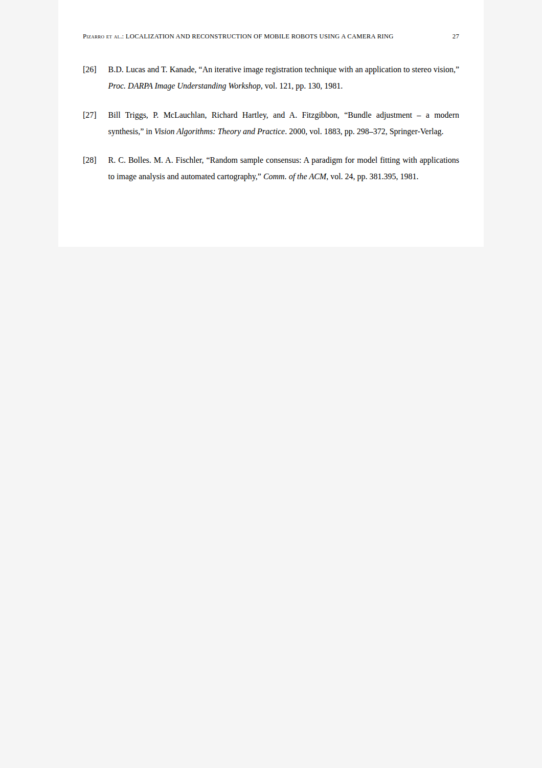Pizarro et al.: LOCALIZATION AND RECONSTRUCTION OF MOBILE ROBOTS USING A CAMERA RING 27
[26] B.D. Lucas and T. Kanade, “An iterative image registration technique with an application to stereo vision,” Proc. DARPA Image Understanding Workshop, vol. 121, pp. 130, 1981.
[27] Bill Triggs, P. McLauchlan, Richard Hartley, and A. Fitzgibbon, “Bundle adjustment – a modern synthesis,” in Vision Algorithms: Theory and Practice. 2000, vol. 1883, pp. 298–372, Springer-Verlag.
[28] R. C. Bolles. M. A. Fischler, “Random sample consensus: A paradigm for model fitting with applications to image analysis and automated cartography,” Comm. of the ACM, vol. 24, pp. 381.395, 1981.